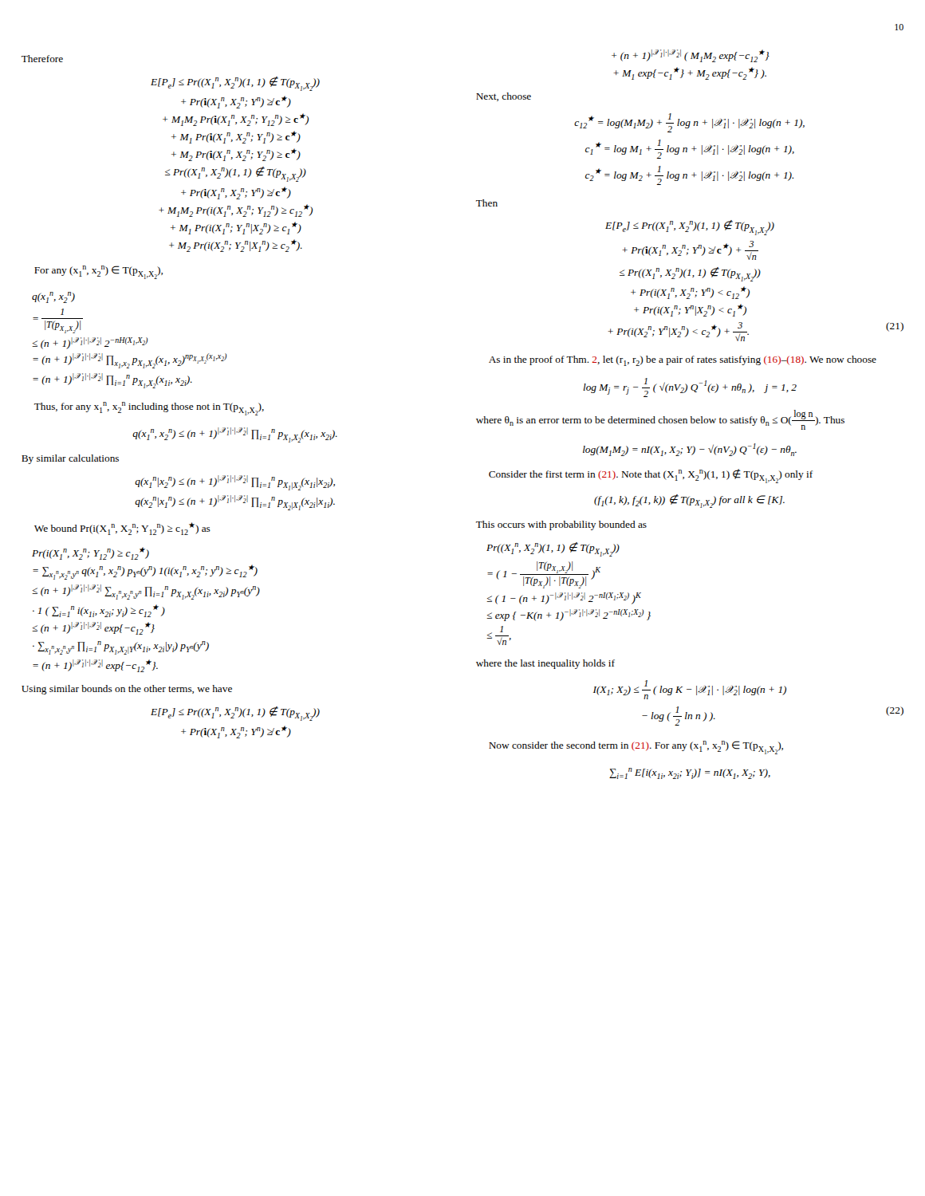10
Therefore
E[Pe] ≤ Pr((X1n, X2n)(1, 1) ∉ T(pX1,X2)) + Pr(i(X1n, X2n; Yn) ≱ c★) + M1M2 Pr(i(X1n, X2n; Y12n) ≥ c★) + M1 Pr(i(X1n, X2n; Y1n) ≥ c★) + M2 Pr(i(X1n, X2n; Y2n) ≥ c★) ≤ Pr((X1n, X2n)(1, 1) ∉ T(pX1,X2)) + Pr(i(X1n, X2n; Yn) ≱ c★) + M1M2 Pr(i(X1n, X2n; Y12n) ≥ c12★) + M1 Pr(i(X1n; Y1n|X2n) ≥ c1★) + M2 Pr(i(X2n; Y2n|X1n) ≥ c2★).
For any (x1n, x2n) ∈ T(pX1,X2),
q(x1n, x2n) = 1|T(pX1,X2)| ≤ (n + 1)|𝒳1|·|𝒳2| 2−nH(X1,X2) = (n + 1)|𝒳1|·|𝒳2| ∏x1,x2 pX1,X2(x1, x2)npX1,X2(x1,x2) = (n + 1)|𝒳1|·|𝒳2| ∏i=1n pX1,X2(x1i, x2i).
Thus, for any x1n, x2n including those not in T(pX1,X2),
q(x1n, x2n) ≤ (n + 1)|𝒳1|·|𝒳2| ∏i=1n pX1,X2(x1i, x2i).
By similar calculations
q(x1n|x2n) ≤ (n + 1)|𝒳1|·|𝒳2| ∏i=1n pX1|X2(x1i|x2i), q(x2n|x1n) ≤ (n + 1)|𝒳1|·|𝒳2| ∏i=1n pX2|X1(x2i|x1i).
We bound Pr(i(X1n, X2n; Y12n) ≥ c12★) as
Pr(i(X1n, X2n; Y12n) ≥ c12★) = ∑x1n,x2n,yn q(x1n, x2n) pYn(yn) 1(i(x1n, x2n; yn) ≥ c12★) ≤ (n + 1)|𝒳1|·|𝒳2| ∑x1n,x2n,yn ∏i=1n pX1,X2(x1i, x2i) pYn(yn) · 1 ( ∑i=1n i(x1i, x2i; yi) ≥ c12★ ) ≤ (n + 1)|𝒳1|·|𝒳2| exp{−c12★} · ∑x1n,x2n,yn ∏i=1n pX1,X2|Y(x1i, x2i|yi) pYn(yn) = (n + 1)|𝒳1|·|𝒳2| exp{−c12★}.
Using similar bounds on the other terms, we have
E[Pe] ≤ Pr((X1n, X2n)(1, 1) ∉ T(pX1,X2)) + Pr(i(X1n, X2n; Yn) ≱ c★)
+ (n + 1)|𝒳1|·|𝒳2| ( M1M2 exp{−c12★} + M1 exp{−c1★} + M2 exp{−c2★} ).
Next, choose
c12★ = log(M1M2) + 12 log n + |𝒳1| · |𝒳2| log(n + 1), c1★ = log M1 + 12 log n + |𝒳1| · |𝒳2| log(n + 1), c2★ = log M2 + 12 log n + |𝒳1| · |𝒳2| log(n + 1).
Then
E[Pe] ≤ Pr((X1n, X2n)(1, 1) ∉ T(pX1,X2)) + Pr(i(X1n, X2n; Yn) ≱ c★) + 3√n ≤ Pr((X1n, X2n)(1, 1) ∉ T(pX1,X2)) + Pr(i(X1n, X2n; Yn) < c12★) + Pr(i(X1n; Yn|X2n) < c1★) + Pr(i(X2n; Yn|X2n) < c2★) + 3√n. (21)
As in the proof of Thm. 2, let (r1, r2) be a pair of rates satisfying (16)–(18). We now choose
log Mj = rj − 12 ( √(nV2) Q−1(ε) + nθn ), j = 1, 2
where θn is an error term to be determined chosen below to satisfy θn ≤ O(log n n). Thus
log(M1M2) = nI(X1, X2; Y) − √(nV2) Q−1(ε) − nθn.
Consider the first term in (21). Note that (X1n, X2n)(1, 1) ∉ T(pX1,X2) only if
(f1(1, k), f2(1, k)) ∉ T(pX1,X2) for all k ∈ [K].
This occurs with probability bounded as
Pr((X1n, X2n)(1, 1) ∉ T(pX1,X2)) = ( 1 − |T(pX1,X2)||T(pX1)| · |T(pX2)| )K ≤ ( 1 − (n + 1)−|𝒳1|·|𝒳2| 2−nI(X1;X2) )K ≤ exp { −K(n + 1)−|𝒳1|·|𝒳2| 2−nI(X1;X2) } ≤ 1√n,
where the last inequality holds if
I(X1; X2) ≤ 1 n ( log K − |𝒳1| · |𝒳2| log(n + 1) − log ( 12 ln n ) ). (22)
Now consider the second term in (21). For any (x1n, x2n) ∈ T(pX1,X2),
∑i=1n E[i(x1i, x2i; Yi)] = nI(X1, X2; Y),